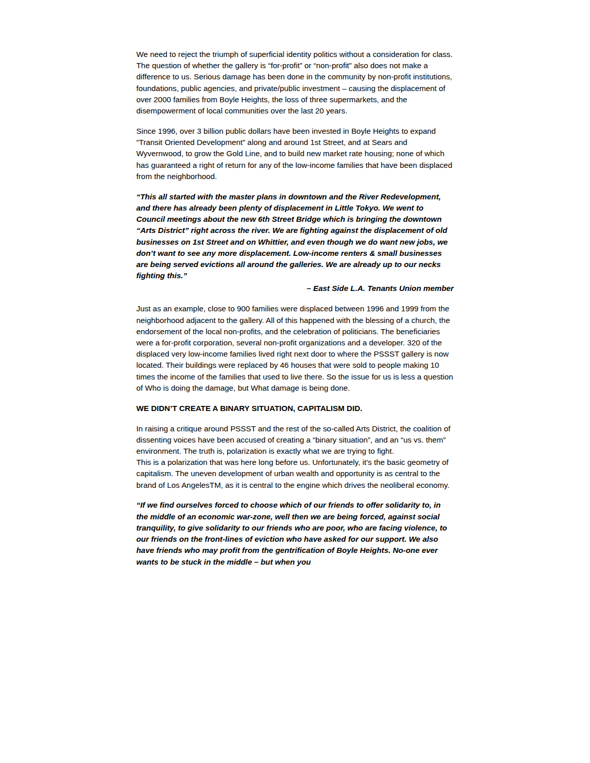We need to reject the triumph of superficial identity politics without a consideration for class. The question of whether the gallery is “for-profit” or “non-profit” also does not make a difference to us. Serious damage has been done in the community by non-profit institutions, foundations, public agencies, and private/public investment – causing the displacement of over 2000 families from Boyle Heights, the loss of three supermarkets, and the disempowerment of local communities over the last 20 years.
Since 1996, over 3 billion public dollars have been invested in Boyle Heights to expand “Transit Oriented Development” along and around 1st Street, and at Sears and Wyvernwood, to grow the Gold Line, and to build new market rate housing; none of which has guaranteed a right of return for any of the low-income families that have been displaced from the neighborhood.
“This all started with the master plans in downtown and the River Redevelopment, and there has already been plenty of displacement in Little Tokyo. We went to Council meetings about the new 6th Street Bridge which is bringing the downtown “Arts District” right across the river. We are fighting against the displacement of old businesses on 1st Street and on Whittier, and even though we do want new jobs, we don’t want to see any more displacement. Low-income renters & small businesses are being served evictions all around the galleries. We are already up to our necks fighting this.”
– East Side L.A. Tenants Union member
Just as an example, close to 900 families were displaced between 1996 and 1999 from the neighborhood adjacent to the gallery. All of this happened with the blessing of a church, the endorsement of the local non-profits, and the celebration of politicians. The beneficiaries were a for-profit corporation, several non-profit organizations and a developer. 320 of the displaced very low-income families lived right next door to where the PSSST gallery is now located. Their buildings were replaced by 46 houses that were sold to people making 10 times the income of the families that used to live there. So the issue for us is less a question of Who is doing the damage, but What damage is being done.
We didn’t create a binary situation, capitalism did.
In raising a critique around PSSST and the rest of the so-called Arts District, the coalition of dissenting voices have been accused of creating a “binary situation”, and an “us vs. them” environment. The truth is, polarization is exactly what we are trying to fight.
This is a polarization that was here long before us. Unfortunately, it’s the basic geometry of capitalism. The uneven development of urban wealth and opportunity is as central to the brand of Los AngelesTM, as it is central to the engine which drives the neoliberal economy.
“If we find ourselves forced to choose which of our friends to offer solidarity to, in the middle of an economic war-zone, well then we are being forced, against social tranquility, to give solidarity to our friends who are poor, who are facing violence, to our friends on the front-lines of eviction who have asked for our support. We also have friends who may profit from the gentrification of Boyle Heights. No-one ever wants to be stuck in the middle – but when you